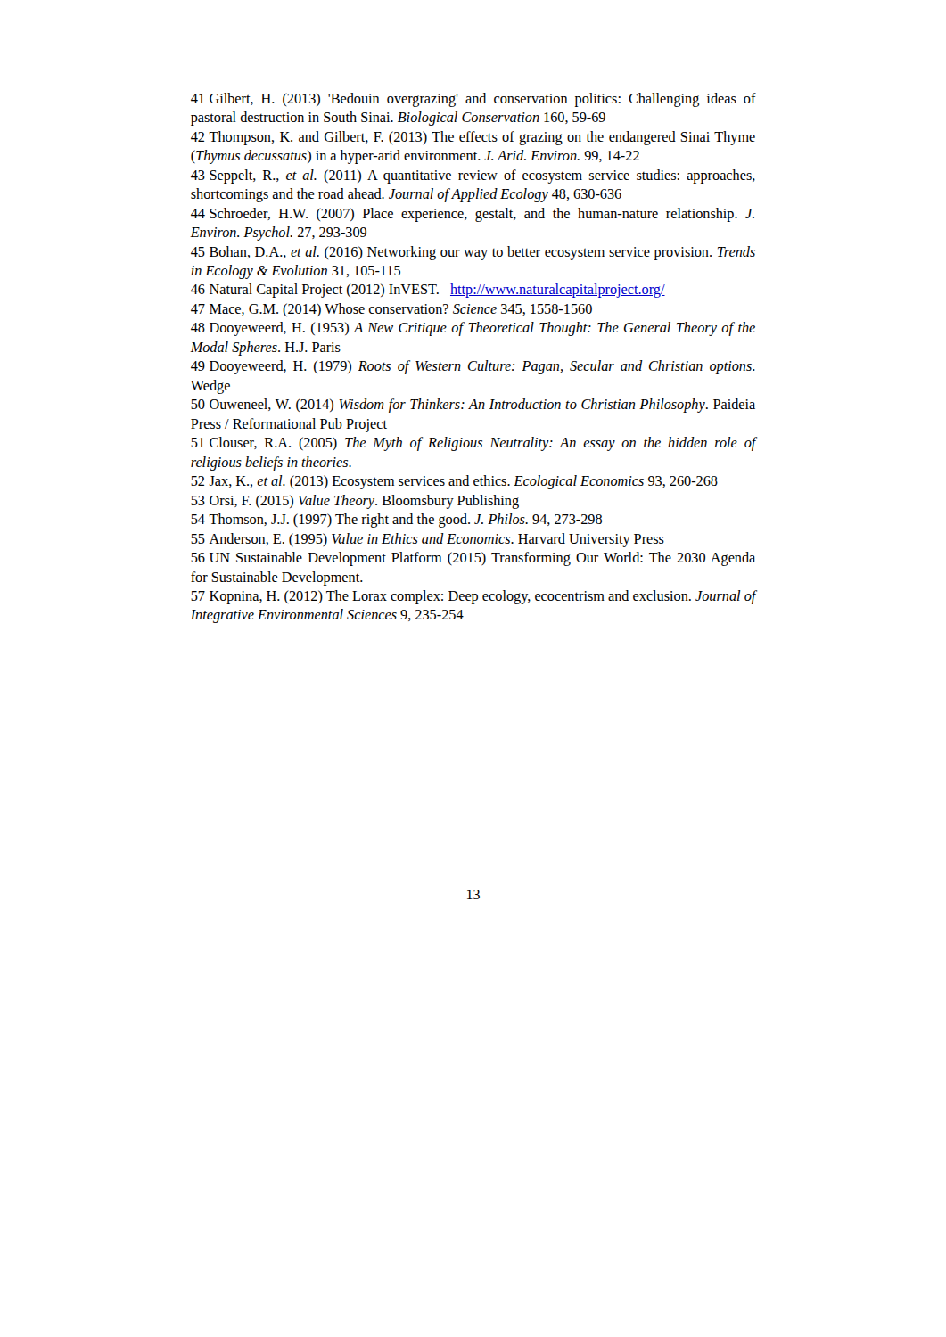41 Gilbert, H. (2013) 'Bedouin overgrazing' and conservation politics: Challenging ideas of pastoral destruction in South Sinai. Biological Conservation 160, 59-69
42 Thompson, K. and Gilbert, F. (2013) The effects of grazing on the endangered Sinai Thyme (Thymus decussatus) in a hyper-arid environment. J. Arid. Environ. 99, 14-22
43 Seppelt, R., et al. (2011) A quantitative review of ecosystem service studies: approaches, shortcomings and the road ahead. Journal of Applied Ecology 48, 630-636
44 Schroeder, H.W. (2007) Place experience, gestalt, and the human-nature relationship. J. Environ. Psychol. 27, 293-309
45 Bohan, D.A., et al. (2016) Networking our way to better ecosystem service provision. Trends in Ecology & Evolution 31, 105-115
46 Natural Capital Project (2012) InVEST. http://www.naturalcapitalproject.org/
47 Mace, G.M. (2014) Whose conservation? Science 345, 1558-1560
48 Dooyeweerd, H. (1953) A New Critique of Theoretical Thought: The General Theory of the Modal Spheres. H.J. Paris
49 Dooyeweerd, H. (1979) Roots of Western Culture: Pagan, Secular and Christian options. Wedge
50 Ouweneel, W. (2014) Wisdom for Thinkers: An Introduction to Christian Philosophy. Paideia Press / Reformational Pub Project
51 Clouser, R.A. (2005) The Myth of Religious Neutrality: An essay on the hidden role of religious beliefs in theories.
52 Jax, K., et al. (2013) Ecosystem services and ethics. Ecological Economics 93, 260-268
53 Orsi, F. (2015) Value Theory. Bloomsbury Publishing
54 Thomson, J.J. (1997) The right and the good. J. Philos. 94, 273-298
55 Anderson, E. (1995) Value in Ethics and Economics. Harvard University Press
56 UN Sustainable Development Platform (2015) Transforming Our World: The 2030 Agenda for Sustainable Development.
57 Kopnina, H. (2012) The Lorax complex: Deep ecology, ecocentrism and exclusion. Journal of Integrative Environmental Sciences 9, 235-254
13